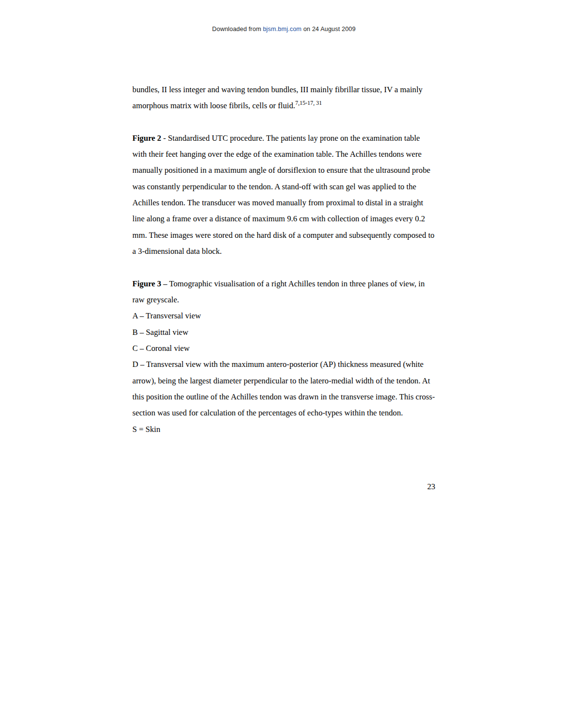Downloaded from bjsm.bmj.com on 24 August 2009
bundles, II less integer and waving tendon bundles, III mainly fibrillar tissue, IV a mainly amorphous matrix with loose fibrils, cells or fluid.7,15-17, 31
Figure 2 - Standardised UTC procedure. The patients lay prone on the examination table with their feet hanging over the edge of the examination table. The Achilles tendons were manually positioned in a maximum angle of dorsiflexion to ensure that the ultrasound probe was constantly perpendicular to the tendon. A stand-off with scan gel was applied to the Achilles tendon. The transducer was moved manually from proximal to distal in a straight line along a frame over a distance of maximum 9.6 cm with collection of images every 0.2 mm. These images were stored on the hard disk of a computer and subsequently composed to a 3-dimensional data block.
Figure 3 – Tomographic visualisation of a right Achilles tendon in three planes of view, in raw greyscale.
A – Transversal view
B – Sagittal view
C – Coronal view
D – Transversal view with the maximum antero-posterior (AP) thickness measured (white arrow), being the largest diameter perpendicular to the latero-medial width of the tendon. At this position the outline of the Achilles tendon was drawn in the transverse image. This cross-section was used for calculation of the percentages of echo-types within the tendon.
S = Skin
23